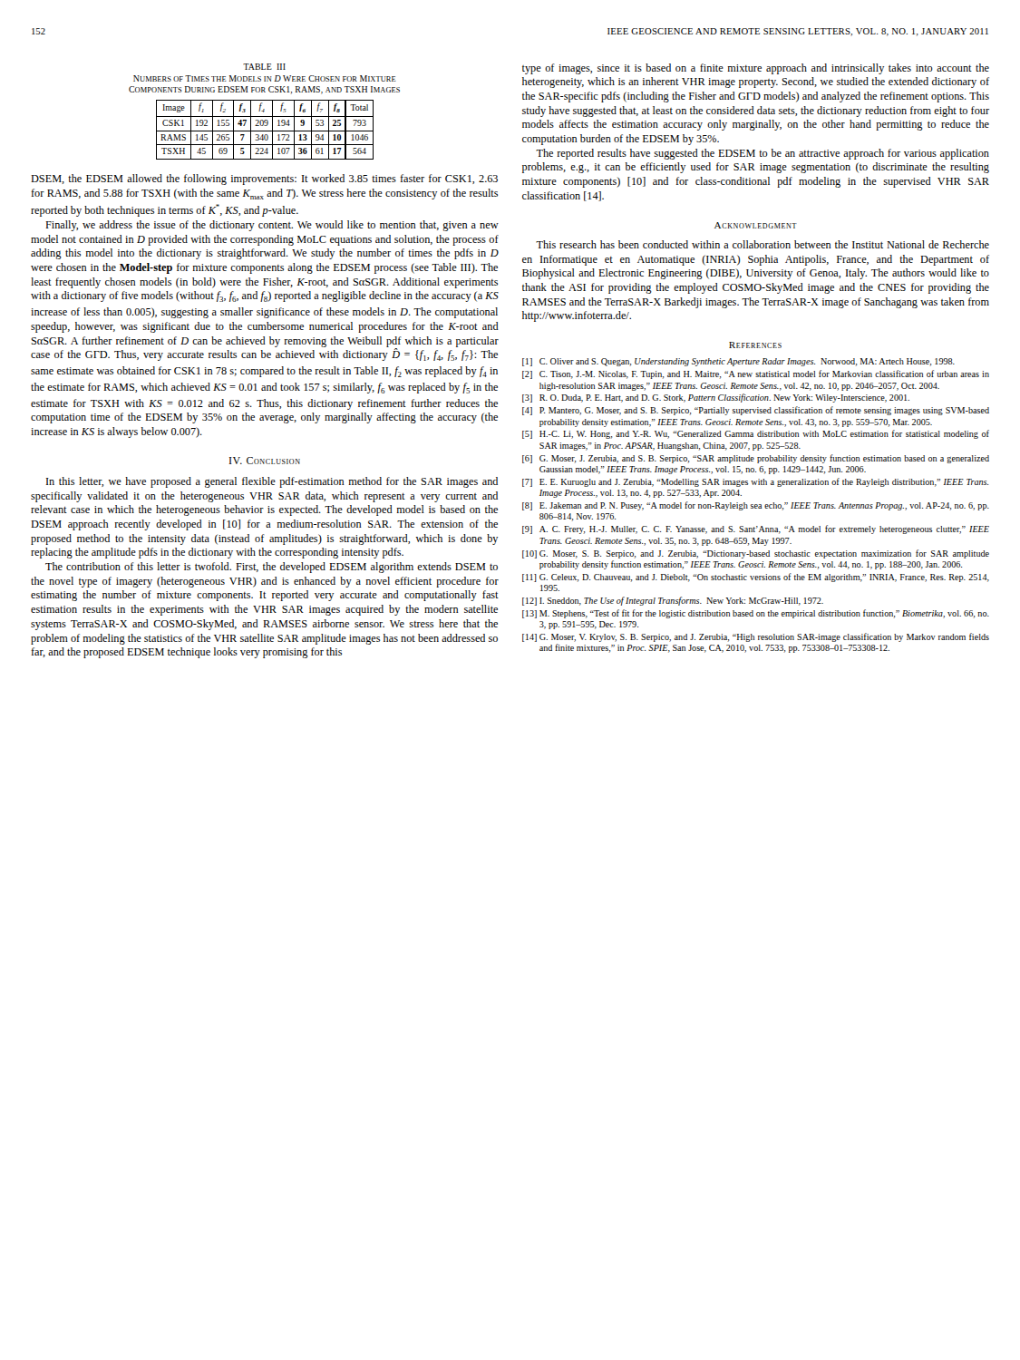152 IEEE GEOSCIENCE AND REMOTE SENSING LETTERS, VOL. 8, NO. 1, JANUARY 2011
TABLE III NUMBERS OF TIMES THE MODELS IN D WERE CHOSEN FOR MIXTURE
COMPONENTS DURING EDSEM FOR CSK1, RAMS, AND TSXH IMAGES
| Image | f 1 | f 2 | f 3 | f 4 | f 5 | f 6 | f 7 | f 8 | Total |
| --- | --- | --- | --- | --- | --- | --- | --- | --- | --- |
| CSK1 | 192 | 155 | 47 | 209 | 194 | 9 | 53 | 25 | 793 |
| RAMS | 145 | 265 | 7 | 340 | 172 | 13 | 94 | 10 | 1046 |
| TSXH | 45 | 69 | 5 | 224 | 107 | 36 | 61 | 17 | 564 |
DSEM, the EDSEM allowed the following improvements: It worked 3.85 times faster for CSK1, 2.63 for RAMS, and 5.88 for TSXH (with the same Kmax and T). We stress here the consistency of the results reported by both techniques in terms of K*, KS, and p-value.
Finally, we address the issue of the dictionary content. We would like to mention that, given a new model not contained in D provided with the corresponding MoLC equations and solution, the process of adding this model into the dictionary is straightforward. We study the number of times the pdfs in D were chosen in the Model-step for mixture components along the EDSEM process (see Table III). The least frequently chosen models (in bold) were the Fisher, K-root, and SαSGR. Additional experiments with a dictionary of five models (without f3, f6, and f8) reported a negligible decline in the accuracy (a KS increase of less than 0.005), suggesting a smaller significance of these models in D. The computational speedup, however, was significant due to the cumbersome numerical procedures for the K-root and SαSGR. A further refinement of D can be achieved by removing the Weibull pdf which is a particular case of the GΓD. Thus, very accurate results can be achieved with dictionary D̂ = {f1, f4, f5, f7}: The same estimate was obtained for CSK1 in 78 s; compared to the result in Table II, f2 was replaced by f4 in the estimate for RAMS, which achieved KS = 0.01 and took 157 s; similarly, f6 was replaced by f5 in the estimate for TSXH with KS = 0.012 and 62 s. Thus, this dictionary refinement further reduces the computation time of the EDSEM by 35% on the average, only marginally affecting the accuracy (the increase in KS is always below 0.007).
IV. Conclusion
In this letter, we have proposed a general flexible pdf-estimation method for the SAR images and specifically validated it on the heterogeneous VHR SAR data, which represent a very current and relevant case in which the heterogeneous behavior is expected. The developed model is based on the DSEM approach recently developed in [10] for a medium-resolution SAR. The extension of the proposed method to the intensity data (instead of amplitudes) is straightforward, which is done by replacing the amplitude pdfs in the dictionary with the corresponding intensity pdfs.
The contribution of this letter is twofold. First, the developed EDSEM algorithm extends DSEM to the novel type of imagery (heterogeneous VHR) and is enhanced by a novel efficient procedure for estimating the number of mixture components. It reported very accurate and computationally fast estimation results in the experiments with the VHR SAR images acquired by the modern satellite systems TerraSAR-X and COSMO-SkyMed, and RAMSES airborne sensor. We stress here that the problem of modeling the statistics of the VHR satellite SAR amplitude images has not been addressed so far, and the proposed EDSEM technique looks very promising for this
type of images, since it is based on a finite mixture approach and intrinsically takes into account the heterogeneity, which is an inherent VHR image property. Second, we studied the extended dictionary of the SAR-specific pdfs (including the Fisher and GΓD models) and analyzed the refinement options. This study have suggested that, at least on the considered data sets, the dictionary reduction from eight to four models affects the estimation accuracy only marginally, on the other hand permitting to reduce the computation burden of the EDSEM by 35%.
The reported results have suggested the EDSEM to be an attractive approach for various application problems, e.g., it can be efficiently used for SAR image segmentation (to discriminate the resulting mixture components) [10] and for class-conditional pdf modeling in the supervised VHR SAR classification [14].
Acknowledgment
This research has been conducted within a collaboration between the Institut National de Recherche en Informatique et en Automatique (INRIA) Sophia Antipolis, France, and the Department of Biophysical and Electronic Engineering (DIBE), University of Genoa, Italy. The authors would like to thank the ASI for providing the employed COSMO-SkyMed image and the CNES for providing the RAMSES and the TerraSAR-X Barkedji images. The TerraSAR-X image of Sanchagang was taken from http://www.infoterra.de/.
References
[1] C. Oliver and S. Quegan, Understanding Synthetic Aperture Radar Images. Norwood, MA: Artech House, 1998.
[2] C. Tison, J.-M. Nicolas, F. Tupin, and H. Maitre, “A new statistical model for Markovian classification of urban areas in high-resolution SAR images,” IEEE Trans. Geosci. Remote Sens., vol. 42, no. 10, pp. 2046–2057, Oct. 2004.
[3] R. O. Duda, P. E. Hart, and D. G. Stork, Pattern Classification. New York: Wiley-Interscience, 2001.
[4] P. Mantero, G. Moser, and S. B. Serpico, “Partially supervised classification of remote sensing images using SVM-based probability density estimation,” IEEE Trans. Geosci. Remote Sens., vol. 43, no. 3, pp. 559–570, Mar. 2005.
[5] H.-C. Li, W. Hong, and Y.-R. Wu, “Generalized Gamma distribution with MoLC estimation for statistical modeling of SAR images,” in Proc. APSAR, Huangshan, China, 2007, pp. 525–528.
[6] G. Moser, J. Zerubia, and S. B. Serpico, “SAR amplitude probability density function estimation based on a generalized Gaussian model,” IEEE Trans. Image Process., vol. 15, no. 6, pp. 1429–1442, Jun. 2006.
[7] E. E. Kuruoglu and J. Zerubia, “Modelling SAR images with a generalization of the Rayleigh distribution,” IEEE Trans. Image Process., vol. 13, no. 4, pp. 527–533, Apr. 2004.
[8] E. Jakeman and P. N. Pusey, “A model for non-Rayleigh sea echo,” IEEE Trans. Antennas Propag., vol. AP-24, no. 6, pp. 806–814, Nov. 1976.
[9] A. C. Frery, H.-J. Muller, C. C. F. Yanasse, and S. Sant’Anna, “A model for extremely heterogeneous clutter,” IEEE Trans. Geosci. Remote Sens., vol. 35, no. 3, pp. 648–659, May 1997.
[10] G. Moser, S. B. Serpico, and J. Zerubia, “Dictionary-based stochastic expectation maximization for SAR amplitude probability density function estimation,” IEEE Trans. Geosci. Remote Sens., vol. 44, no. 1, pp. 188–200, Jan. 2006.
[11] G. Celeux, D. Chauveau, and J. Diebolt, “On stochastic versions of the EM algorithm,” INRIA, France, Res. Rep. 2514, 1995.
[12] I. Sneddon, The Use of Integral Transforms. New York: McGraw-Hill, 1972.
[13] M. Stephens, “Test of fit for the logistic distribution based on the empirical distribution function,” Biometrika, vol. 66, no. 3, pp. 591–595, Dec. 1979.
[14] G. Moser, V. Krylov, S. B. Serpico, and J. Zerubia, “High resolution SAR-image classification by Markov random fields and finite mixtures,” in Proc. SPIE, San Jose, CA, 2010, vol. 7533, pp. 753308–01–753308-12.